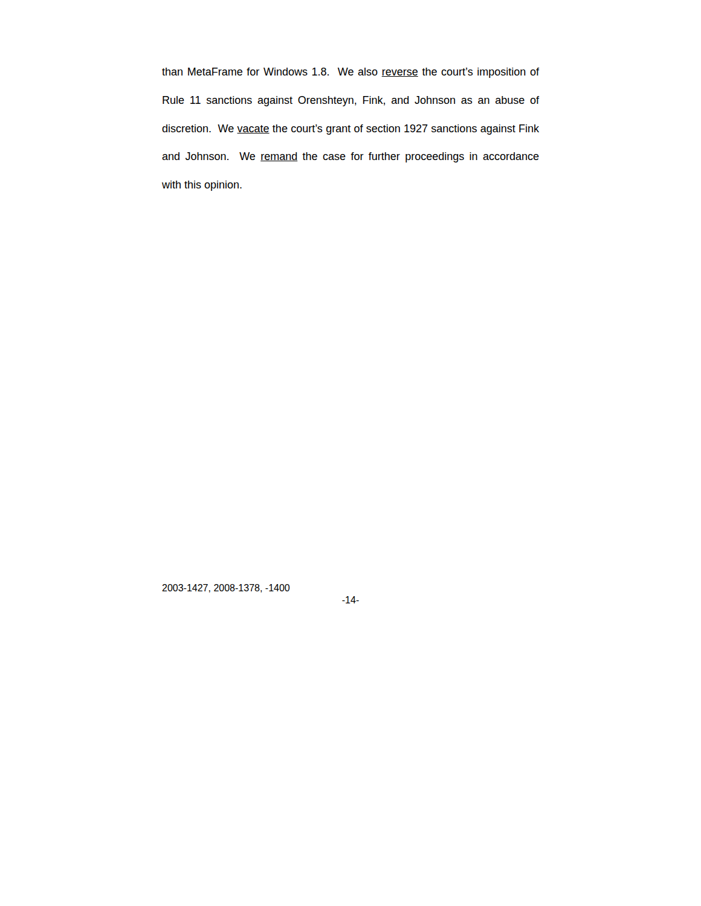than MetaFrame for Windows 1.8. We also reverse the court’s imposition of Rule 11 sanctions against Orenshteyn, Fink, and Johnson as an abuse of discretion. We vacate the court’s grant of section 1927 sanctions against Fink and Johnson. We remand the case for further proceedings in accordance with this opinion.
2003-1427, 2008-1378, -1400
-14-